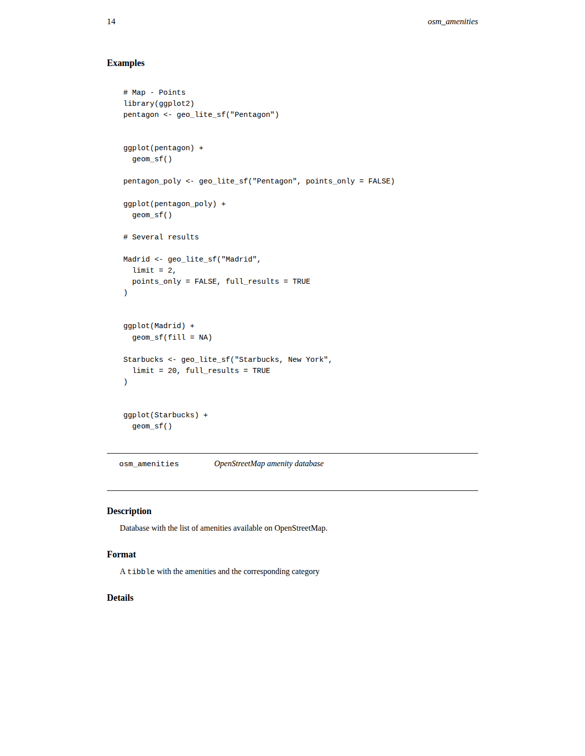14 osm_amenities
Examples
# Map - Points
library(ggplot2)
pentagon <- geo_lite_sf("Pentagon")


ggplot(pentagon) +
  geom_sf()

pentagon_poly <- geo_lite_sf("Pentagon", points_only = FALSE)

ggplot(pentagon_poly) +
  geom_sf()

# Several results

Madrid <- geo_lite_sf("Madrid",
  limit = 2,
  points_only = FALSE, full_results = TRUE
)


ggplot(Madrid) +
  geom_sf(fill = NA)

Starbucks <- geo_lite_sf("Starbucks, New York",
  limit = 20, full_results = TRUE
)


ggplot(Starbucks) +
  geom_sf()
osm_amenities OpenStreetMap amenity database
Description
Database with the list of amenities available on OpenStreetMap.
Format
A tibble with the amenities and the corresponding category
Details